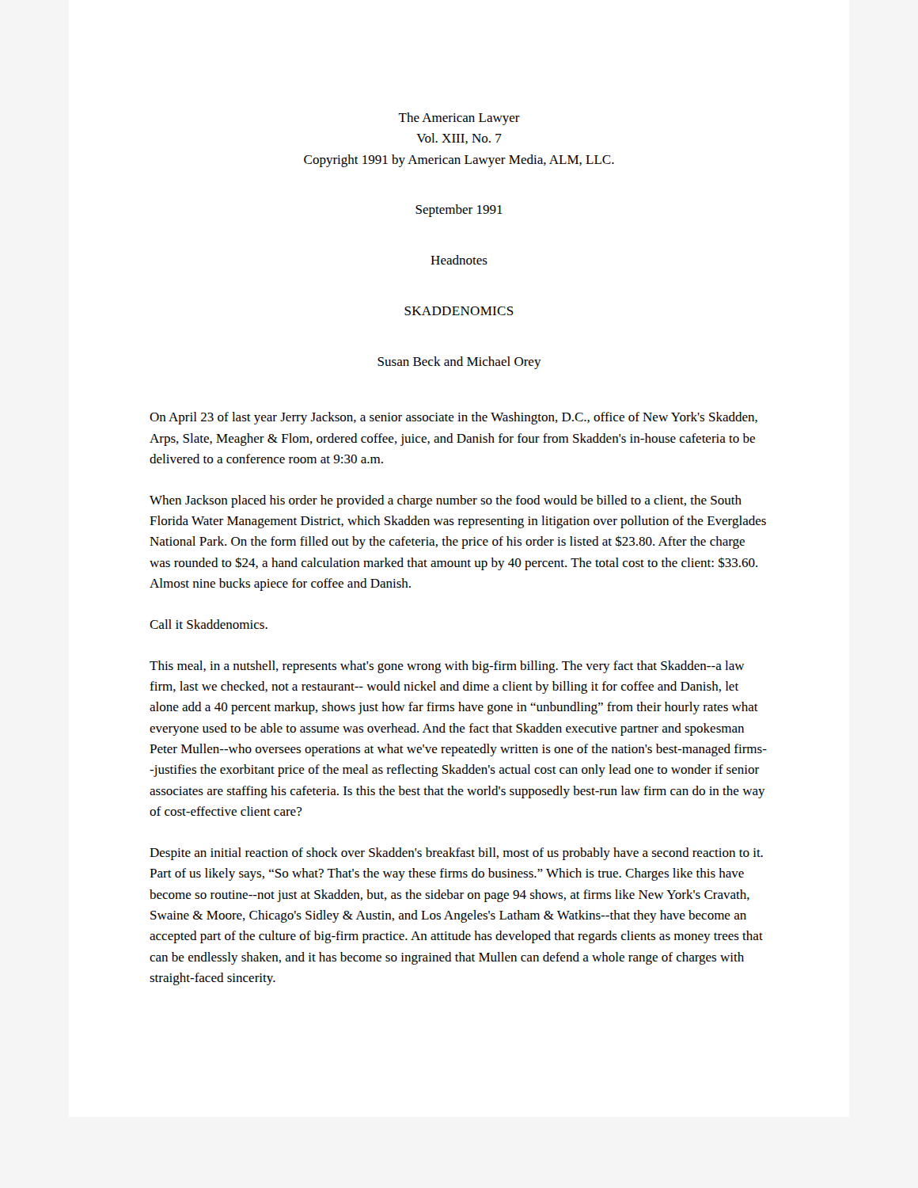The American Lawyer
Vol. XIII, No. 7
Copyright 1991 by American Lawyer Media, ALM, LLC.
September 1991
Headnotes
SKADDENOMICS
Susan Beck and Michael Orey
On April 23 of last year Jerry Jackson, a senior associate in the Washington, D.C., office of New York's Skadden, Arps, Slate, Meagher & Flom, ordered coffee, juice, and Danish for four from Skadden's in-house cafeteria to be delivered to a conference room at 9:30 a.m.
When Jackson placed his order he provided a charge number so the food would be billed to a client, the South Florida Water Management District, which Skadden was representing in litigation over pollution of the Everglades National Park. On the form filled out by the cafeteria, the price of his order is listed at $23.80. After the charge was rounded to $24, a hand calculation marked that amount up by 40 percent. The total cost to the client: $33.60. Almost nine bucks apiece for coffee and Danish.
Call it Skaddenomics.
This meal, in a nutshell, represents what's gone wrong with big-firm billing. The very fact that Skadden--a law firm, last we checked, not a restaurant-- would nickel and dime a client by billing it for coffee and Danish, let alone add a 40 percent markup, shows just how far firms have gone in “unbundling” from their hourly rates what everyone used to be able to assume was overhead. And the fact that Skadden executive partner and spokesman Peter Mullen--who oversees operations at what we've repeatedly written is one of the nation's best-managed firms--justifies the exorbitant price of the meal as reflecting Skadden's actual cost can only lead one to wonder if senior associates are staffing his cafeteria. Is this the best that the world's supposedly best-run law firm can do in the way of cost-effective client care?
Despite an initial reaction of shock over Skadden's breakfast bill, most of us probably have a second reaction to it. Part of us likely says, “So what? That's the way these firms do business.” Which is true. Charges like this have become so routine--not just at Skadden, but, as the sidebar on page 94 shows, at firms like New York's Cravath, Swaine & Moore, Chicago's Sidley & Austin, and Los Angeles's Latham & Watkins--that they have become an accepted part of the culture of big-firm practice. An attitude has developed that regards clients as money trees that can be endlessly shaken, and it has become so ingrained that Mullen can defend a whole range of charges with straight-faced sincerity.